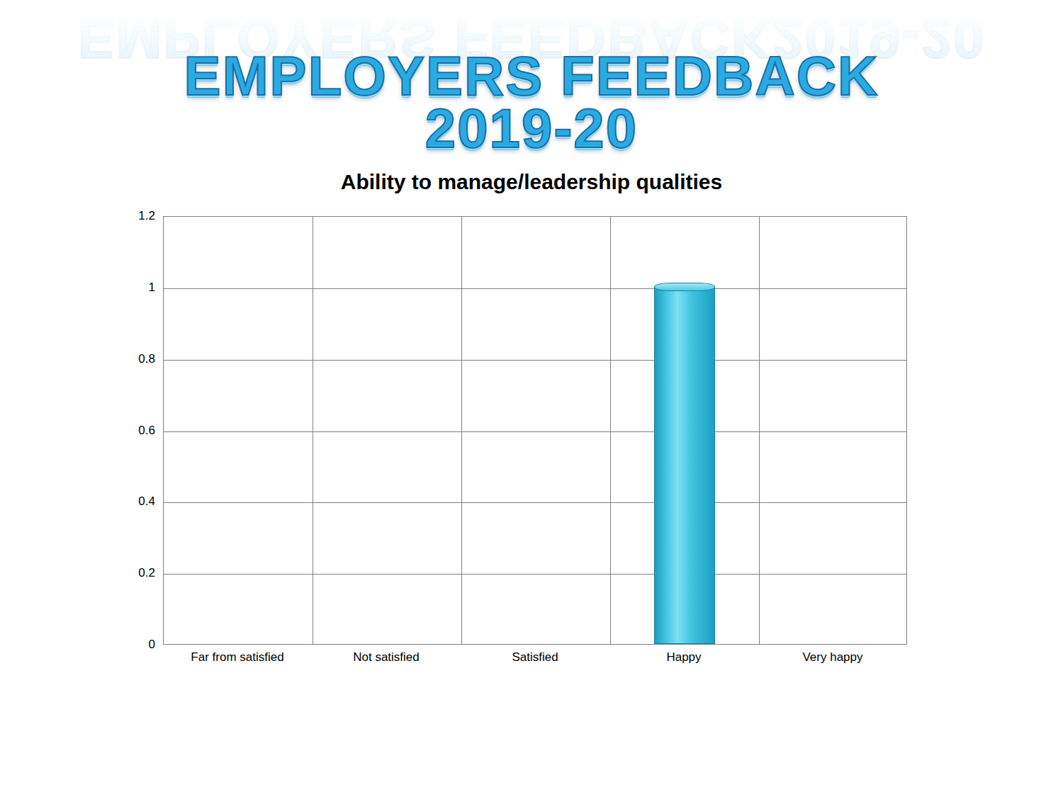Employers Feedback2019-20
Employers Feedback2019-20
Ability to manage/leadership qualities
1.2
1
0.8
0.6
0.4
0.2
0
Far from satisfied
Not satisfied
Satisfied
Happy
Very happy